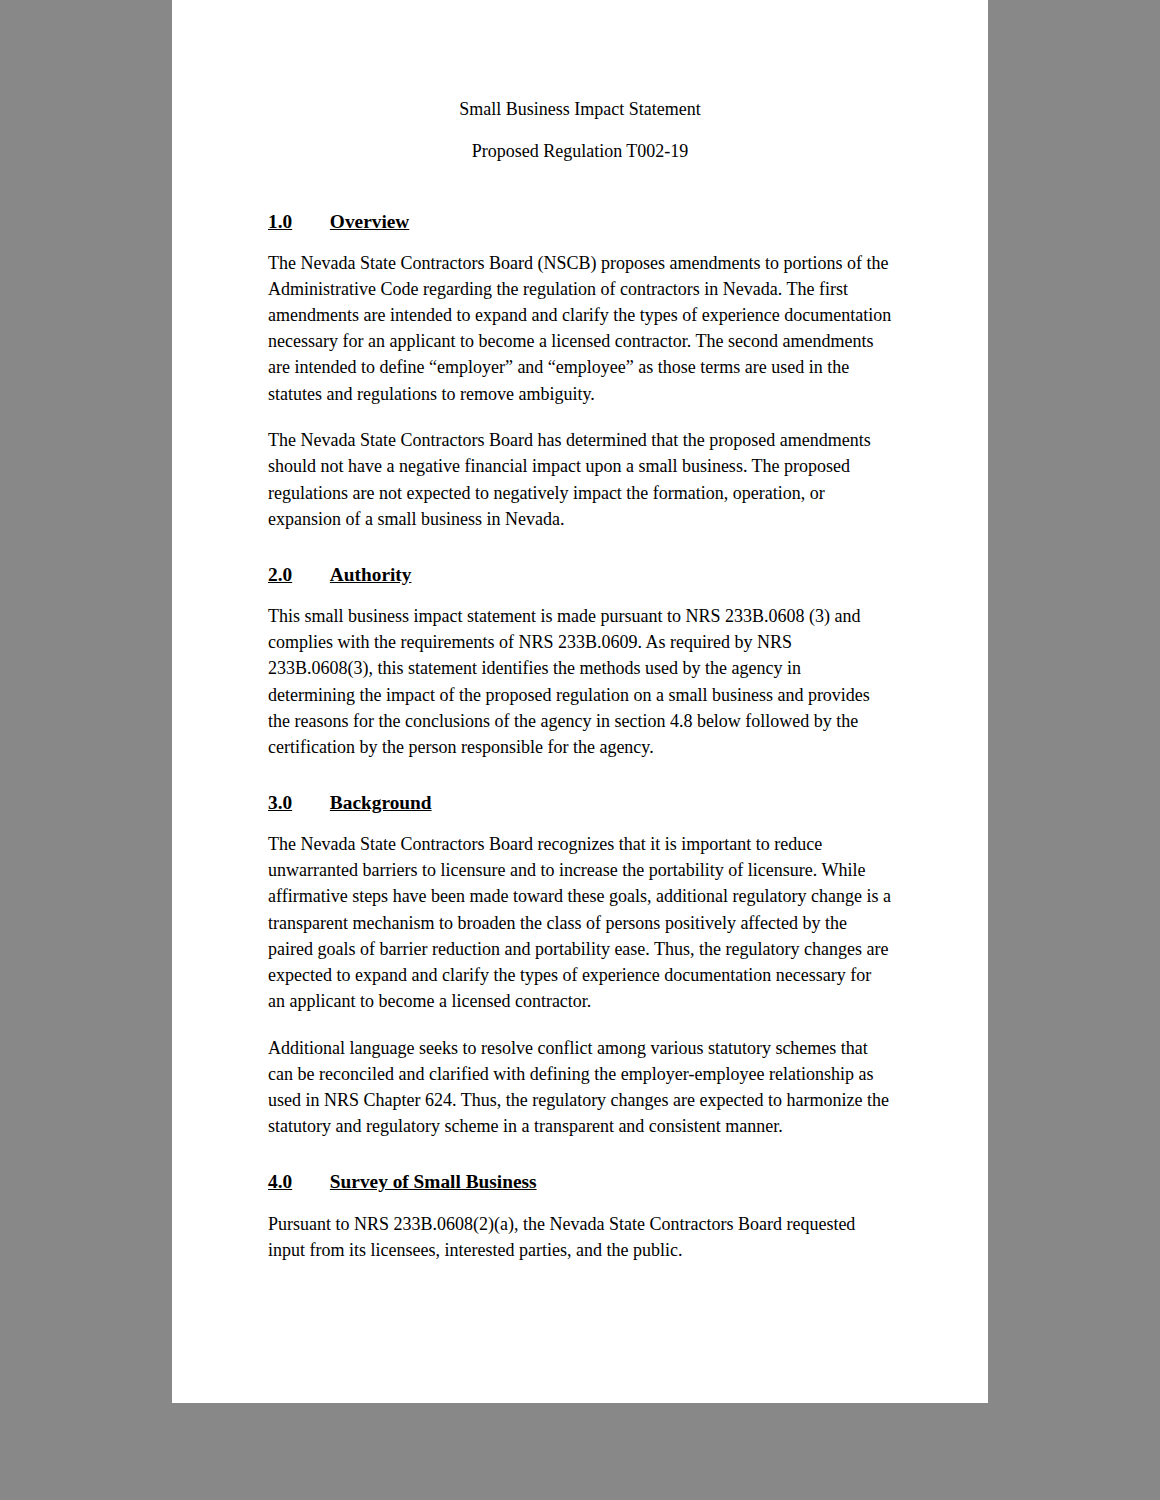Small Business Impact Statement
Proposed Regulation T002-19
1.0 Overview
The Nevada State Contractors Board (NSCB) proposes amendments to portions of the Administrative Code regarding the regulation of contractors in Nevada. The first amendments are intended to expand and clarify the types of experience documentation necessary for an applicant to become a licensed contractor. The second amendments are intended to define “employer” and “employee” as those terms are used in the statutes and regulations to remove ambiguity.
The Nevada State Contractors Board has determined that the proposed amendments should not have a negative financial impact upon a small business. The proposed regulations are not expected to negatively impact the formation, operation, or expansion of a small business in Nevada.
2.0 Authority
This small business impact statement is made pursuant to NRS 233B.0608 (3) and complies with the requirements of NRS 233B.0609. As required by NRS 233B.0608(3), this statement identifies the methods used by the agency in determining the impact of the proposed regulation on a small business and provides the reasons for the conclusions of the agency in section 4.8 below followed by the certification by the person responsible for the agency.
3.0 Background
The Nevada State Contractors Board recognizes that it is important to reduce unwarranted barriers to licensure and to increase the portability of licensure. While affirmative steps have been made toward these goals, additional regulatory change is a transparent mechanism to broaden the class of persons positively affected by the paired goals of barrier reduction and portability ease. Thus, the regulatory changes are expected to expand and clarify the types of experience documentation necessary for an applicant to become a licensed contractor.
Additional language seeks to resolve conflict among various statutory schemes that can be reconciled and clarified with defining the employer-employee relationship as used in NRS Chapter 624. Thus, the regulatory changes are expected to harmonize the statutory and regulatory scheme in a transparent and consistent manner.
4.0 Survey of Small Business
Pursuant to NRS 233B.0608(2)(a), the Nevada State Contractors Board requested input from its licensees, interested parties, and the public.